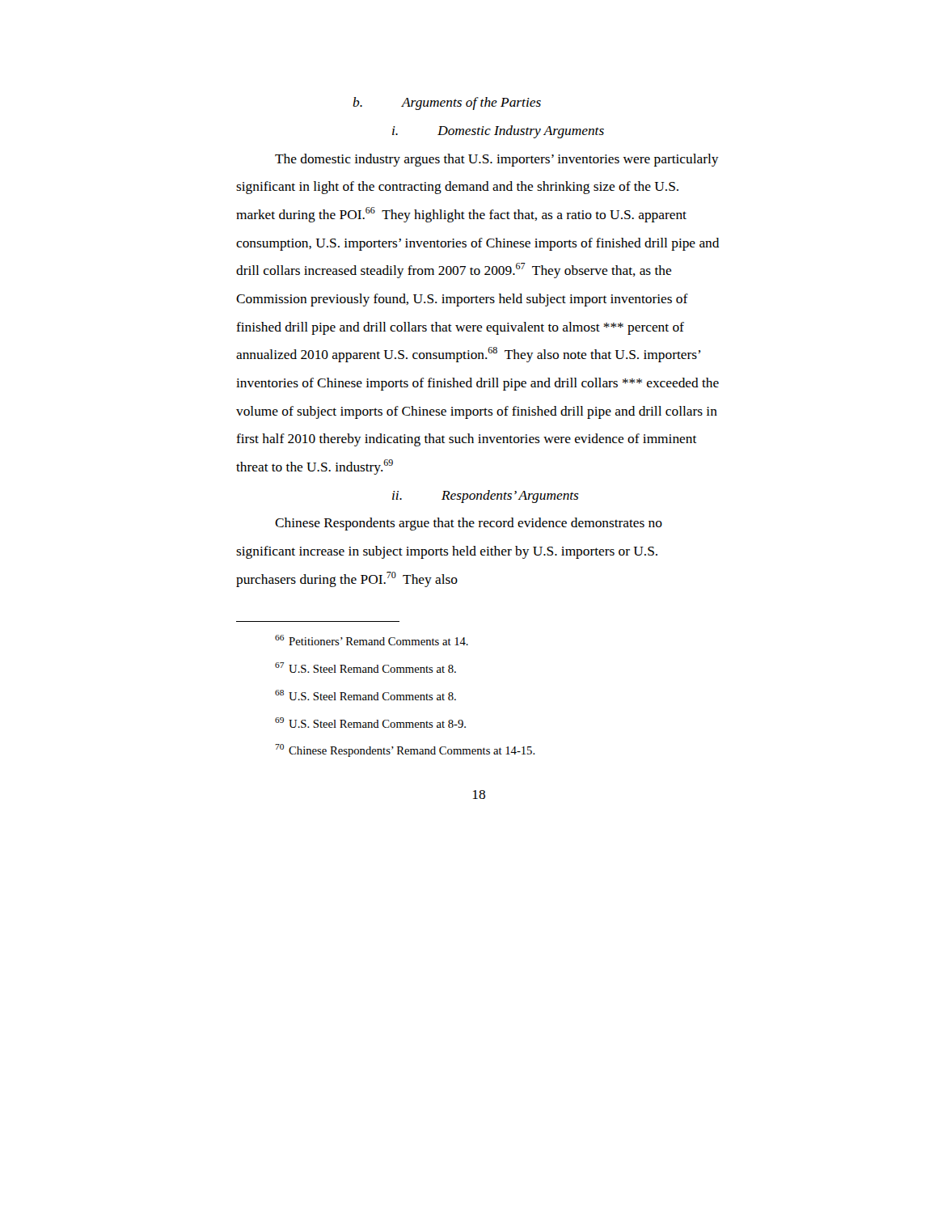b. Arguments of the Parties
i. Domestic Industry Arguments
The domestic industry argues that U.S. importers’ inventories were particularly significant in light of the contracting demand and the shrinking size of the U.S. market during the POI.66 They highlight the fact that, as a ratio to U.S. apparent consumption, U.S. importers’ inventories of Chinese imports of finished drill pipe and drill collars increased steadily from 2007 to 2009.67 They observe that, as the Commission previously found, U.S. importers held subject import inventories of finished drill pipe and drill collars that were equivalent to almost *** percent of annualized 2010 apparent U.S. consumption.68 They also note that U.S. importers’ inventories of Chinese imports of finished drill pipe and drill collars *** exceeded the volume of subject imports of Chinese imports of finished drill pipe and drill collars in first half 2010 thereby indicating that such inventories were evidence of imminent threat to the U.S. industry.69
ii. Respondents’ Arguments
Chinese Respondents argue that the record evidence demonstrates no significant increase in subject imports held either by U.S. importers or U.S. purchasers during the POI.70 They also
66 Petitioners’ Remand Comments at 14.
67 U.S. Steel Remand Comments at 8.
68 U.S. Steel Remand Comments at 8.
69 U.S. Steel Remand Comments at 8-9.
70 Chinese Respondents’ Remand Comments at 14-15.
18